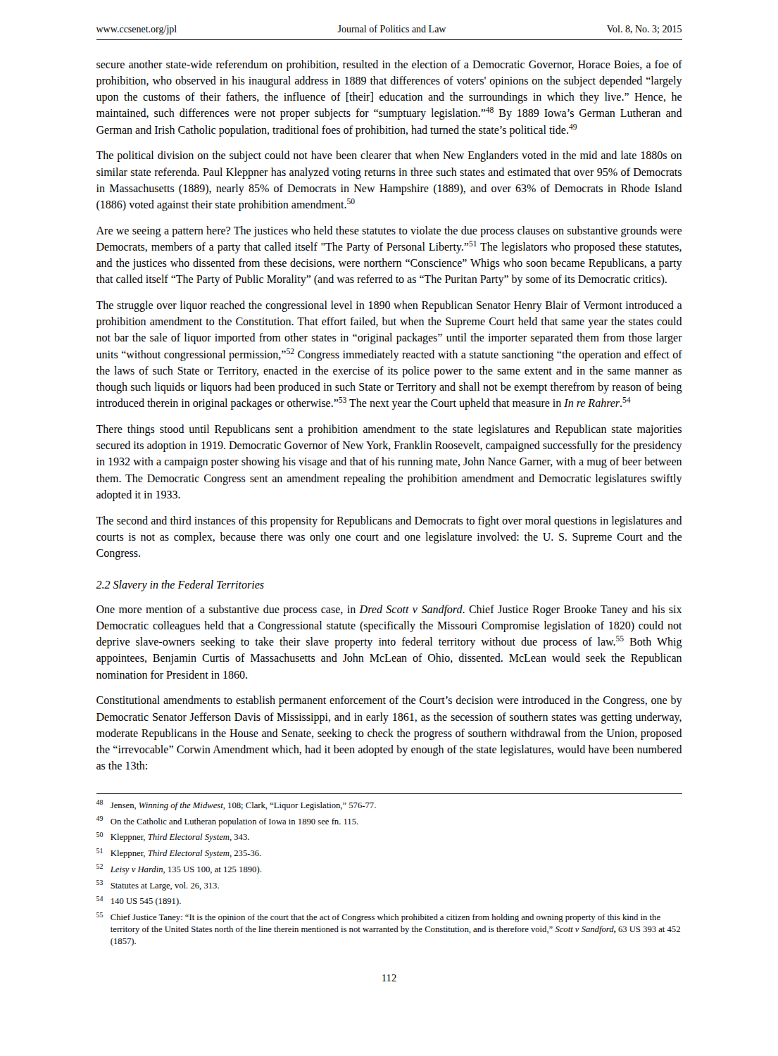www.ccsenet.org/jpl Journal of Politics and Law Vol. 8, No. 3; 2015
secure another state-wide referendum on prohibition, resulted in the election of a Democratic Governor, Horace Boies, a foe of prohibition, who observed in his inaugural address in 1889 that differences of voters' opinions on the subject depended “largely upon the customs of their fathers, the influence of [their] education and the surroundings in which they live.” Hence, he maintained, such differences were not proper subjects for “sumptuary legislation.”48 By 1889 Iowa’s German Lutheran and German and Irish Catholic population, traditional foes of prohibition, had turned the state’s political tide.49
The political division on the subject could not have been clearer that when New Englanders voted in the mid and late 1880s on similar state referenda. Paul Kleppner has analyzed voting returns in three such states and estimated that over 95% of Democrats in Massachusetts (1889), nearly 85% of Democrats in New Hampshire (1889), and over 63% of Democrats in Rhode Island (1886) voted against their state prohibition amendment.50
Are we seeing a pattern here? The justices who held these statutes to violate the due process clauses on substantive grounds were Democrats, members of a party that called itself "The Party of Personal Liberty.”51 The legislators who proposed these statutes, and the justices who dissented from these decisions, were northern “Conscience” Whigs who soon became Republicans, a party that called itself “The Party of Public Morality” (and was referred to as “The Puritan Party” by some of its Democratic critics).
The struggle over liquor reached the congressional level in 1890 when Republican Senator Henry Blair of Vermont introduced a prohibition amendment to the Constitution. That effort failed, but when the Supreme Court held that same year the states could not bar the sale of liquor imported from other states in “original packages” until the importer separated them from those larger units “without congressional permission,”52 Congress immediately reacted with a statute sanctioning “the operation and effect of the laws of such State or Territory, enacted in the exercise of its police power to the same extent and in the same manner as though such liquids or liquors had been produced in such State or Territory and shall not be exempt therefrom by reason of being introduced therein in original packages or otherwise.”53 The next year the Court upheld that measure in In re Rahrer.54
There things stood until Republicans sent a prohibition amendment to the state legislatures and Republican state majorities secured its adoption in 1919. Democratic Governor of New York, Franklin Roosevelt, campaigned successfully for the presidency in 1932 with a campaign poster showing his visage and that of his running mate, John Nance Garner, with a mug of beer between them. The Democratic Congress sent an amendment repealing the prohibition amendment and Democratic legislatures swiftly adopted it in 1933.
The second and third instances of this propensity for Republicans and Democrats to fight over moral questions in legislatures and courts is not as complex, because there was only one court and one legislature involved: the U. S. Supreme Court and the Congress.
2.2 Slavery in the Federal Territories
One more mention of a substantive due process case, in Dred Scott v Sandford. Chief Justice Roger Brooke Taney and his six Democratic colleagues held that a Congressional statute (specifically the Missouri Compromise legislation of 1820) could not deprive slave-owners seeking to take their slave property into federal territory without due process of law.55 Both Whig appointees, Benjamin Curtis of Massachusetts and John McLean of Ohio, dissented. McLean would seek the Republican nomination for President in 1860.
Constitutional amendments to establish permanent enforcement of the Court’s decision were introduced in the Congress, one by Democratic Senator Jefferson Davis of Mississippi, and in early 1861, as the secession of southern states was getting underway, moderate Republicans in the House and Senate, seeking to check the progress of southern withdrawal from the Union, proposed the “irrevocable” Corwin Amendment which, had it been adopted by enough of the state legislatures, would have been numbered as the 13th:
Jensen, Winning of the Midwest, 108; Clark, “Liquor Legislation,” 576-77.
On the Catholic and Lutheran population of Iowa in 1890 see fn. 115.
Kleppner, Third Electoral System, 343.
Kleppner, Third Electoral System, 235-36.
Leisy v Hardin, 135 US 100, at 125 1890).
Statutes at Large, vol. 26, 313.
140 US 545 (1891).
Chief Justice Taney: “It is the opinion of the court that the act of Congress which prohibited a citizen from holding and owning property of this kind in the territory of the United States north of the line therein mentioned is not warranted by the Constitution, and is therefore void,” Scott v Sandford, 63 US 393 at 452 (1857).
112